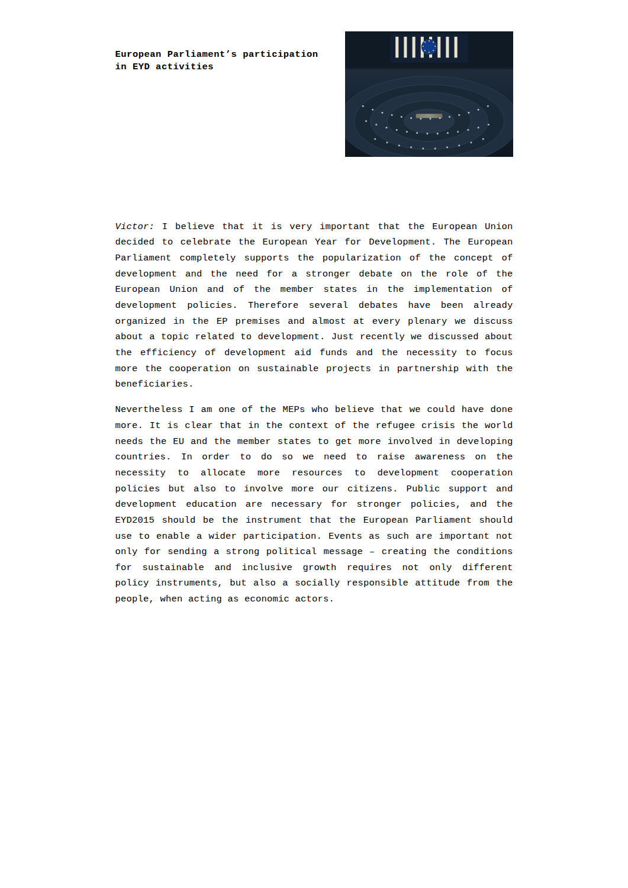European Parliament’s participation in EYD activities
Victor: I believe that it is very important that the European Union decided to celebrate the European Year for Development. The European Parliament completely supports the popularization of the concept of development and the need for a stronger debate on the role of the European Union and of the member states in the implementation of development policies. Therefore several debates have been already organized in the EP premises and almost at every plenary we discuss about a topic related to development. Just recently we discussed about the efficiency of development aid funds and the necessity to focus more the cooperation on sustainable projects in partnership with the beneficiaries.
Nevertheless I am one of the MEPs who believe that we could have done more. It is clear that in the context of the refugee crisis the world needs the EU and the member states to get more involved in developing countries. In order to do so we need to raise awareness on the necessity to allocate more resources to development cooperation policies but also to involve more our citizens. Public support and development education are necessary for stronger policies, and the EYD2015 should be the instrument that the European Parliament should use to enable a wider participation. Events as such are important not only for sending a strong political message – creating the conditions for sustainable and inclusive growth requires not only different policy instruments, but also a socially responsible attitude from the people, when acting as economic actors.